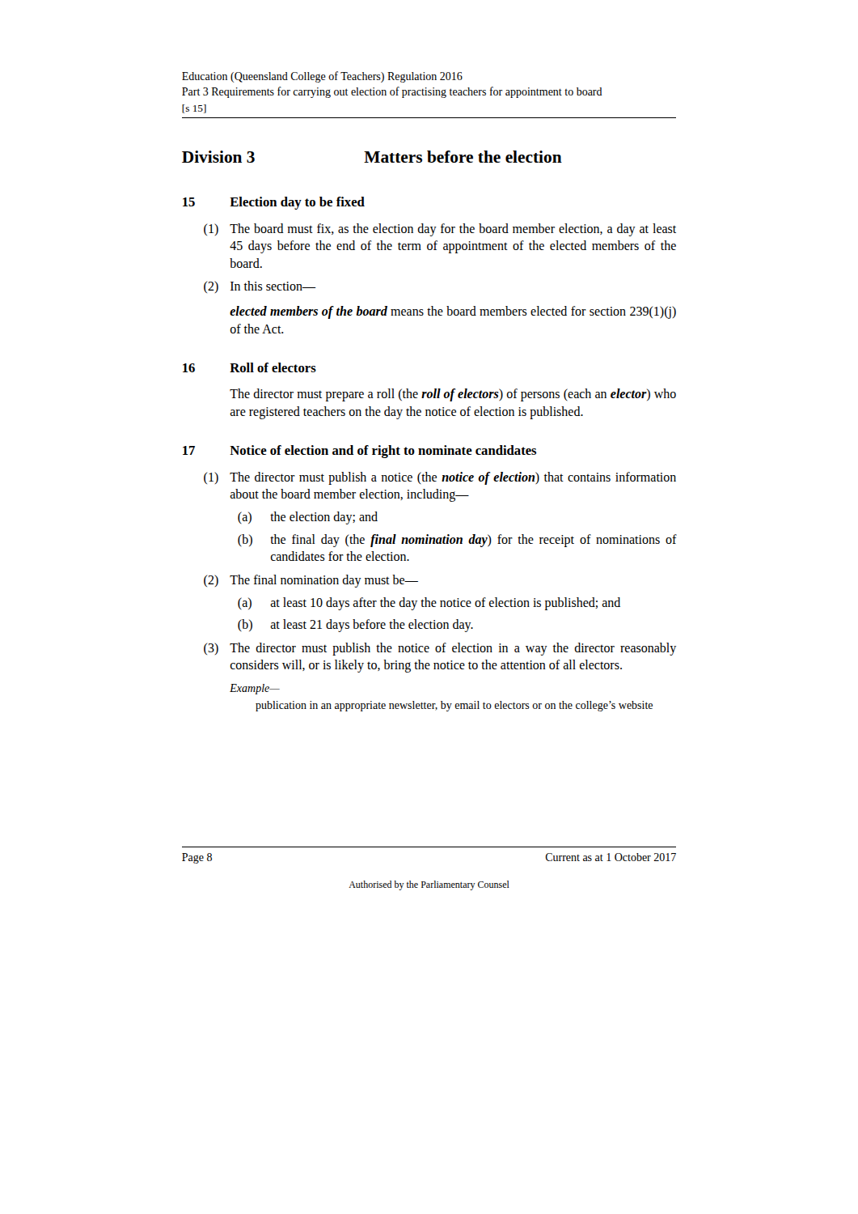Education (Queensland College of Teachers) Regulation 2016
Part 3 Requirements for carrying out election of practising teachers for appointment to board
[s 15]
Division 3
Matters before the election
15
Election day to be fixed
(1)
The board must fix, as the election day for the board member election, a day at least 45 days before the end of the term of appointment of the elected members of the board.
(2)
In this section—
elected members of the board means the board members elected for section 239(1)(j) of the Act.
16
Roll of electors
The director must prepare a roll (the roll of electors) of persons (each an elector) who are registered teachers on the day the notice of election is published.
17
Notice of election and of right to nominate candidates
(1)
The director must publish a notice (the notice of election) that contains information about the board member election, including—
(a)
the election day; and
(b)
the final day (the final nomination day) for the receipt of nominations of candidates for the election.
(2)
The final nomination day must be—
(a)
at least 10 days after the day the notice of election is published; and
(b)
at least 21 days before the election day.
(3)
The director must publish the notice of election in a way the director reasonably considers will, or is likely to, bring the notice to the attention of all electors.
Example—
publication in an appropriate newsletter, by email to electors or on the college’s website
Page 8
Current as at 1 October 2017
Authorised by the Parliamentary Counsel